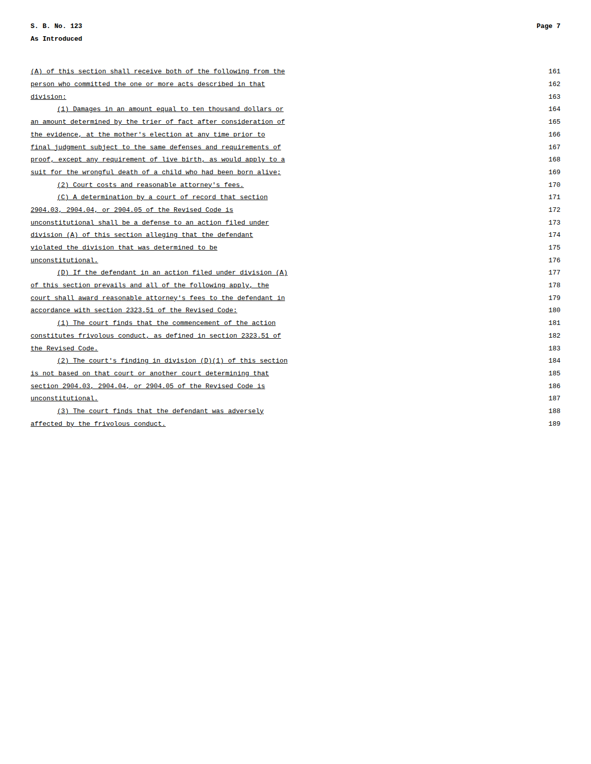S. B. No. 123
As Introduced
Page 7
(A) of this section shall receive both of the following from the
161
person who committed the one or more acts described in that
162
division:
163
(1) Damages in an amount equal to ten thousand dollars or
164
an amount determined by the trier of fact after consideration of
165
the evidence, at the mother's election at any time prior to
166
final judgment subject to the same defenses and requirements of
167
proof, except any requirement of live birth, as would apply to a
168
suit for the wrongful death of a child who had been born alive;
169
(2) Court costs and reasonable attorney's fees.
170
(C) A determination by a court of record that section
171
2904.03, 2904.04, or 2904.05 of the Revised Code is
172
unconstitutional shall be a defense to an action filed under
173
division (A) of this section alleging that the defendant
174
violated the division that was determined to be
175
unconstitutional.
176
(D) If the defendant in an action filed under division (A)
177
of this section prevails and all of the following apply, the
178
court shall award reasonable attorney's fees to the defendant in
179
accordance with section 2323.51 of the Revised Code:
180
(1) The court finds that the commencement of the action
181
constitutes frivolous conduct, as defined in section 2323.51 of
182
the Revised Code.
183
(2) The court's finding in division (D)(1) of this section
184
is not based on that court or another court determining that
185
section 2904.03, 2904.04, or 2904.05 of the Revised Code is
186
unconstitutional.
187
(3) The court finds that the defendant was adversely
188
affected by the frivolous conduct.
189